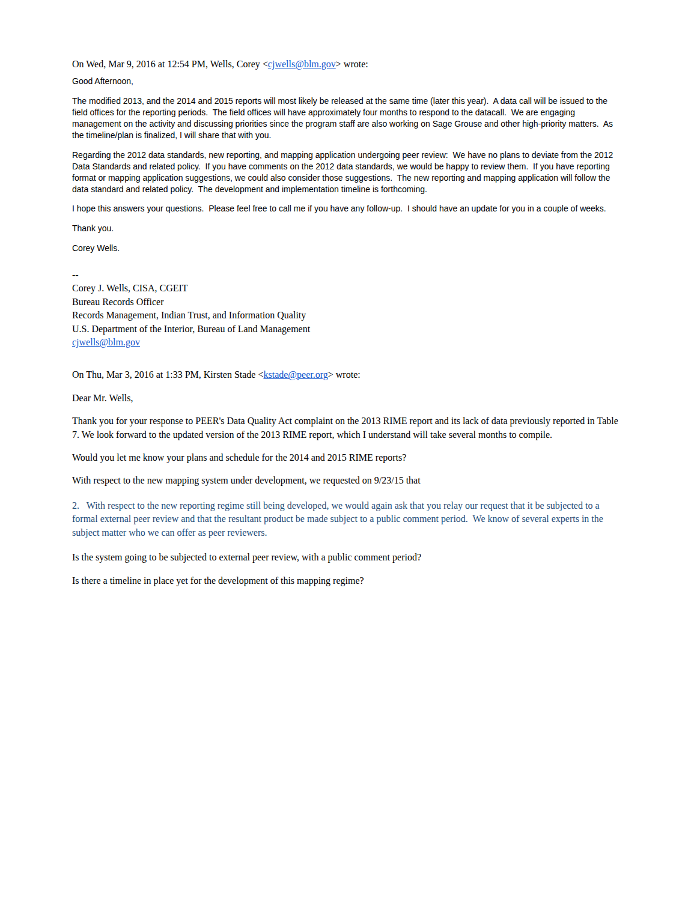On Wed, Mar 9, 2016 at 12:54 PM, Wells, Corey <cjwells@blm.gov> wrote:
Good Afternoon,
The modified 2013, and the 2014 and 2015 reports will most likely be released at the same time (later this year). A data call will be issued to the field offices for the reporting periods. The field offices will have approximately four months to respond to the datacall. We are engaging management on the activity and discussing priorities since the program staff are also working on Sage Grouse and other high-priority matters. As the timeline/plan is finalized, I will share that with you.
Regarding the 2012 data standards, new reporting, and mapping application undergoing peer review: We have no plans to deviate from the 2012 Data Standards and related policy. If you have comments on the 2012 data standards, we would be happy to review them. If you have reporting format or mapping application suggestions, we could also consider those suggestions. The new reporting and mapping application will follow the data standard and related policy. The development and implementation timeline is forthcoming.
I hope this answers your questions. Please feel free to call me if you have any follow-up. I should have an update for you in a couple of weeks.
Thank you.
Corey Wells.
--
Corey J. Wells, CISA, CGEIT
Bureau Records Officer
Records Management, Indian Trust, and Information Quality
U.S. Department of the Interior, Bureau of Land Management
cjwells@blm.gov
On Thu, Mar 3, 2016 at 1:33 PM, Kirsten Stade <kstade@peer.org> wrote:
Dear Mr. Wells,
Thank you for your response to PEER's Data Quality Act complaint on the 2013 RIME report and its lack of data previously reported in Table 7. We look forward to the updated version of the 2013 RIME report, which I understand will take several months to compile.
Would you let me know your plans and schedule for the 2014 and 2015 RIME reports?
With respect to the new mapping system under development, we requested on 9/23/15 that
2. With respect to the new reporting regime still being developed, we would again ask that you relay our request that it be subjected to a formal external peer review and that the resultant product be made subject to a public comment period. We know of several experts in the subject matter who we can offer as peer reviewers.
Is the system going to be subjected to external peer review, with a public comment period?
Is there a timeline in place yet for the development of this mapping regime?